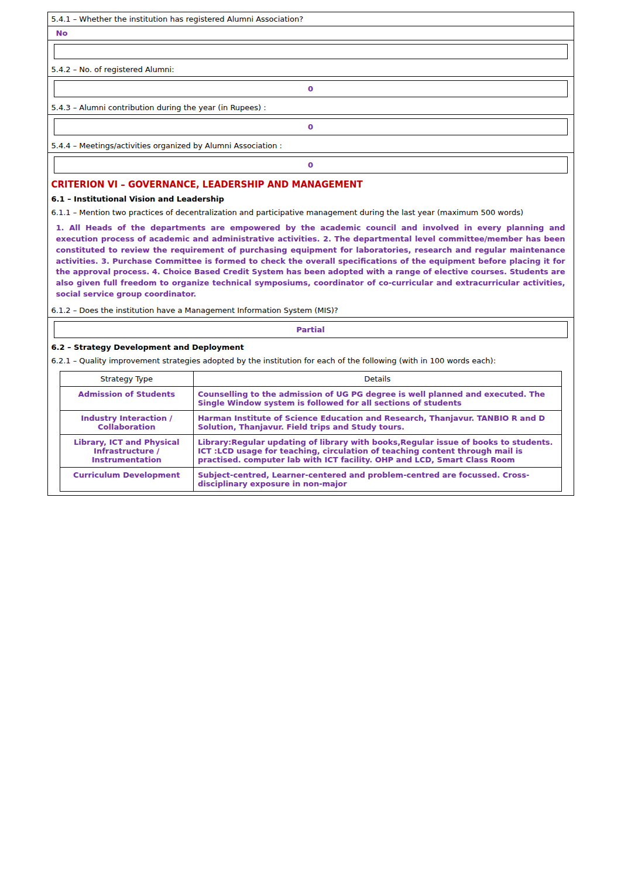5.4.1 – Whether the institution has registered Alumni Association?
No
5.4.2 – No. of registered Alumni:
0
5.4.3 – Alumni contribution during the year (in Rupees) :
0
5.4.4 – Meetings/activities organized by Alumni Association :
0
CRITERION VI – GOVERNANCE, LEADERSHIP AND MANAGEMENT
6.1 – Institutional Vision and Leadership
6.1.1 – Mention two practices of decentralization and participative management during the last year (maximum 500 words)
1. All Heads of the departments are empowered by the academic council and involved in every planning and execution process of academic and administrative activities. 2. The departmental level committee/member has been constituted to review the requirement of purchasing equipment for laboratories, research and regular maintenance activities. 3. Purchase Committee is formed to check the overall specifications of the equipment before placing it for the approval process. 4. Choice Based Credit System has been adopted with a range of elective courses. Students are also given full freedom to organize technical symposiums, coordinator of co-curricular and extracurricular activities, social service group coordinator.
6.1.2 – Does the institution have a Management Information System (MIS)?
Partial
6.2 – Strategy Development and Deployment
6.2.1 – Quality improvement strategies adopted by the institution for each of the following (with in 100 words each):
| Strategy Type | Details |
| --- | --- |
| Admission of Students | Counselling to the admission of UG PG degree is well planned and executed. The Single Window system is followed for all sections of students |
| Industry Interaction / Collaboration | Harman Institute of Science Education and Research, Thanjavur. TANBIO R and D Solution, Thanjavur. Field trips and Study tours. |
| Library, ICT and Physical Infrastructure / Instrumentation | Library:Regular updating of library with books,Regular issue of books to students. ICT :LCD usage for teaching, circulation of teaching content through mail is practised. computer lab with ICT facility. OHP and LCD, Smart Class Room |
| Curriculum Development | Subject-centred, Learner-centered and problem-centred are focussed. Cross-disciplinary exposure in non-major |